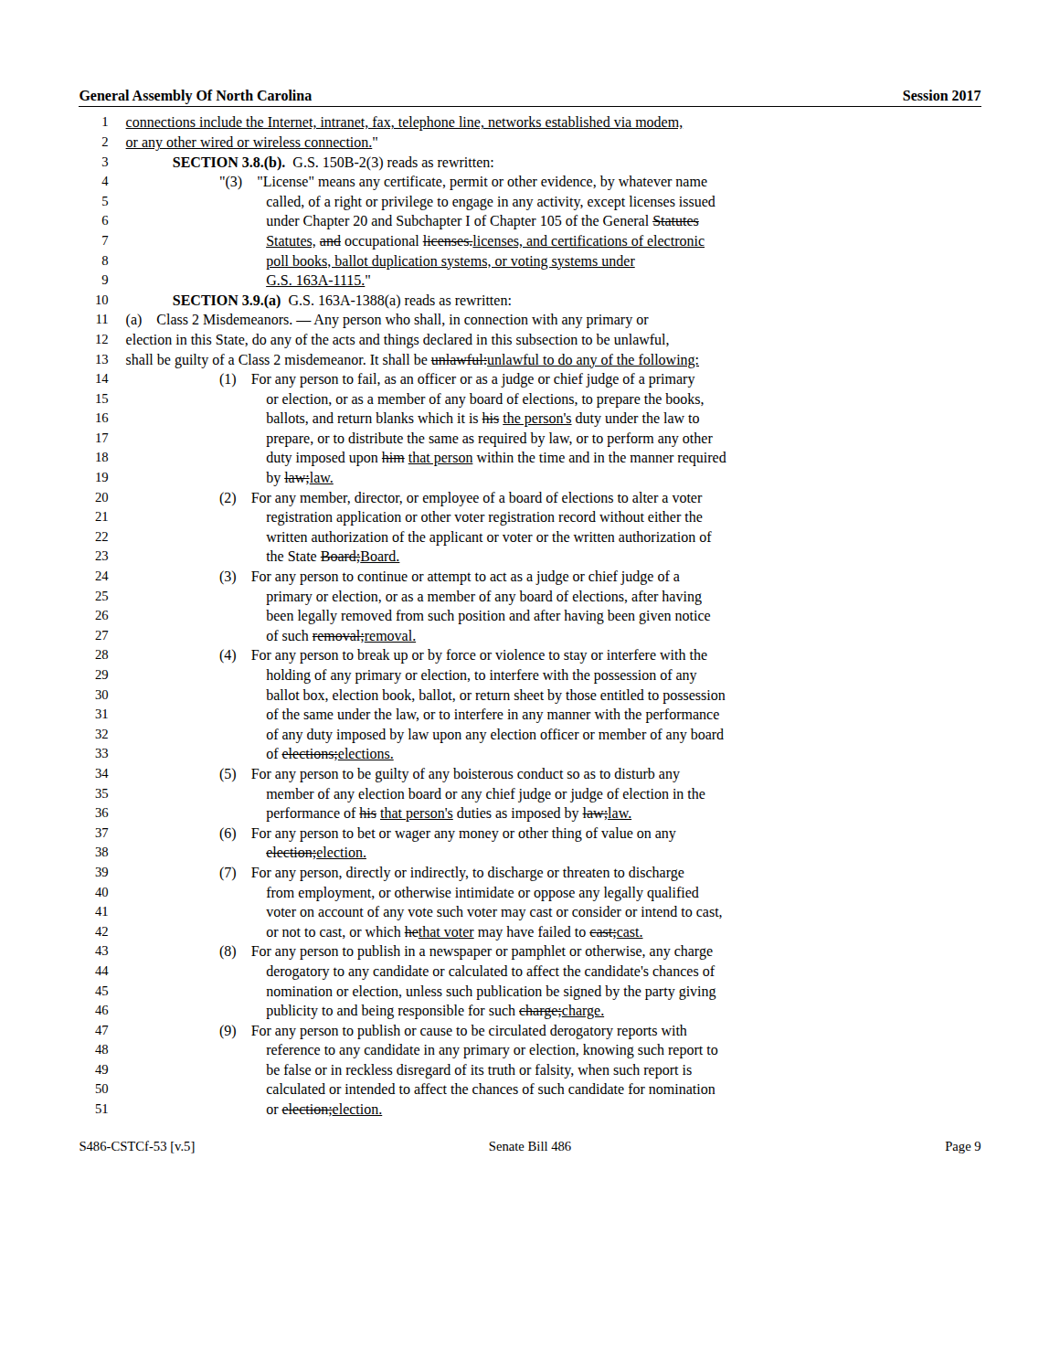General Assembly Of North Carolina
Session 2017
connections include the Internet, intranet, fax, telephone line, networks established via modem,
or any other wired or wireless connection."
SECTION 3.8.(b). G.S. 150B-2(3) reads as rewritten:
"(3) "License" means any certificate, permit or other evidence, by whatever name
called, of a right or privilege to engage in any activity, except licenses issued
under Chapter 20 and Subchapter I of Chapter 105 of the General Statutes
Statutes, and occupational licenses. licenses, and certifications of electronic
poll books, ballot duplication systems, or voting systems under
G.S. 163A-1115."
SECTION 3.9.(a) G.S. 163A-1388(a) reads as rewritten:
(a) Class 2 Misdemeanors. — Any person who shall, in connection with any primary or
election in this State, do any of the acts and things declared in this subsection to be unlawful,
shall be guilty of a Class 2 misdemeanor. It shall be unlawful: unlawful to do any of the following:
(1) For any person to fail, as an officer or as a judge or chief judge of a primary
or election, or as a member of any board of elections, to prepare the books,
ballots, and return blanks which it is his the person's duty under the law to
prepare, or to distribute the same as required by law, or to perform any other
duty imposed upon him that person within the time and in the manner required
by law; law.
(2) For any member, director, or employee of a board of elections to alter a voter
registration application or other voter registration record without either the
written authorization of the applicant or voter or the written authorization of
the State Board; Board.
(3) For any person to continue or attempt to act as a judge or chief judge of a
primary or election, or as a member of any board of elections, after having
been legally removed from such position and after having been given notice
of such removal; removal.
(4) For any person to break up or by force or violence to stay or interfere with the
holding of any primary or election, to interfere with the possession of any
ballot box, election book, ballot, or return sheet by those entitled to possession
of the same under the law, or to interfere in any manner with the performance
of any duty imposed by law upon any election officer or member of any board
of elections; elections.
(5) For any person to be guilty of any boisterous conduct so as to disturb any
member of any election board or any chief judge or judge of election in the
performance of his that person's duties as imposed by law; law.
(6) For any person to bet or wager any money or other thing of value on any
election; election.
(7) For any person, directly or indirectly, to discharge or threaten to discharge
from employment, or otherwise intimidate or oppose any legally qualified
voter on account of any vote such voter may cast or consider or intend to cast,
or not to cast, or which he that voter may have failed to cast; cast.
(8) For any person to publish in a newspaper or pamphlet or otherwise, any charge
derogatory to any candidate or calculated to affect the candidate's chances of
nomination or election, unless such publication be signed by the party giving
publicity to and being responsible for such charge; charge.
(9) For any person to publish or cause to be circulated derogatory reports with
reference to any candidate in any primary or election, knowing such report to
be false or in reckless disregard of its truth or falsity, when such report is
calculated or intended to affect the chances of such candidate for nomination
or election; election.
S486-CSTCf-53 [v.5]
Senate Bill 486
Page 9